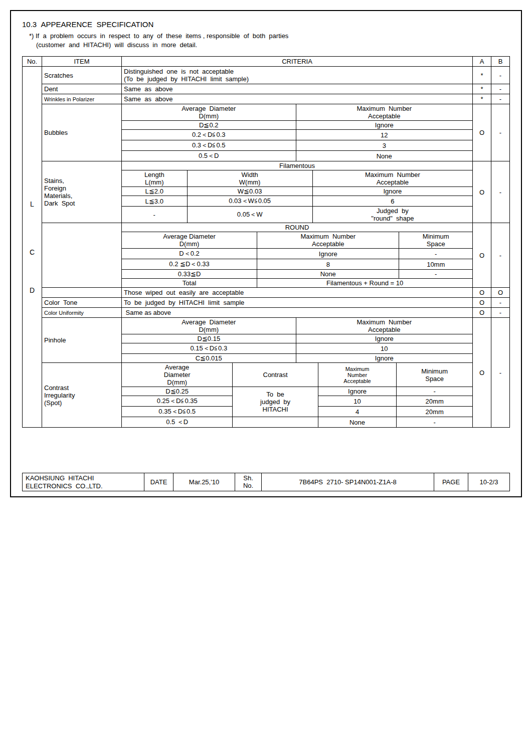10.3 APPEARENCE SPECIFICATION
*) If a problem occurs in respect to any of these items , responsible of both parties
(customer and HITACHI) will discuss in more detail.
| No. | ITEM | CRITERIA | A | B |
| --- | --- | --- | --- | --- |
| L C D | Scratches | Distinguished one is not acceptable (To be judged by HITACHI limit sample) | * | - |
| Dent | Same as above | * | - |
| Wrinkles in Polarizer | Same as above | * | - |
| Bubbles | / Average Diameter D(mm) / Maximum Number Acceptable / / D≦0.2 / Ignore / / 0.2＜D≦0.3 / 12 / / 0.3＜D≦0.5 / 3 / / 0.5＜D / None / | O | - |
| Stains, Foreign Materials, Dark Spot | / Filamentous / / Length L(mm) / Width W(mm) / Maximum Number Acceptable / / L≦2.0 / W≦0.03 / Ignore / / L≦3.0 / 0.03＜W≦0.05 / 6 / / - / 0.05＜W / Judged by "round" shape / | O | - |
| | / ROUND / / Average Diameter D(mm) / Maximum Number Acceptable / Minimum Space / / D＜0.2 / Ignore / - / / 0.2 ≦D＜0.33 / 8 / 10mm / / 0.33≦D / None / - / / Total / Filamentous + Round = 10 / | O | - |
| | Those wiped out easily are acceptable | O | O |
| Color Tone | To be judged by HITACHI limit sample | O | - |
| Color Uniformity | Same as above | O | - |
| Pinhole | / Average Diameter D(mm) / Maximum Number Acceptable / / D≦0.15 / Ignore / / 0.15＜D≦0.3 / 10 / / C≦0.015 / Ignore / | O | - |
| Contrast Irregularity (Spot) | / Average Diameter D(mm) / Contrast / Maximum Number Acceptable / Minimum Space / / D≦0.25 / To be judged by HITACHI / Ignore / - / / 0.25＜D≦0.35 / 10 / 20mm / / 0.35＜D≦0.5 / 4 / 20mm / / 0.5 ＜D / / None / - / |
| KAOHSIUNG HITACHI ELECTRONICS CO.,LTD. | DATE | Mar.25,'10 | Sh. No. | 7B64PS 2710- SP14N001-Z1A-8 | PAGE | 10-2/3 |